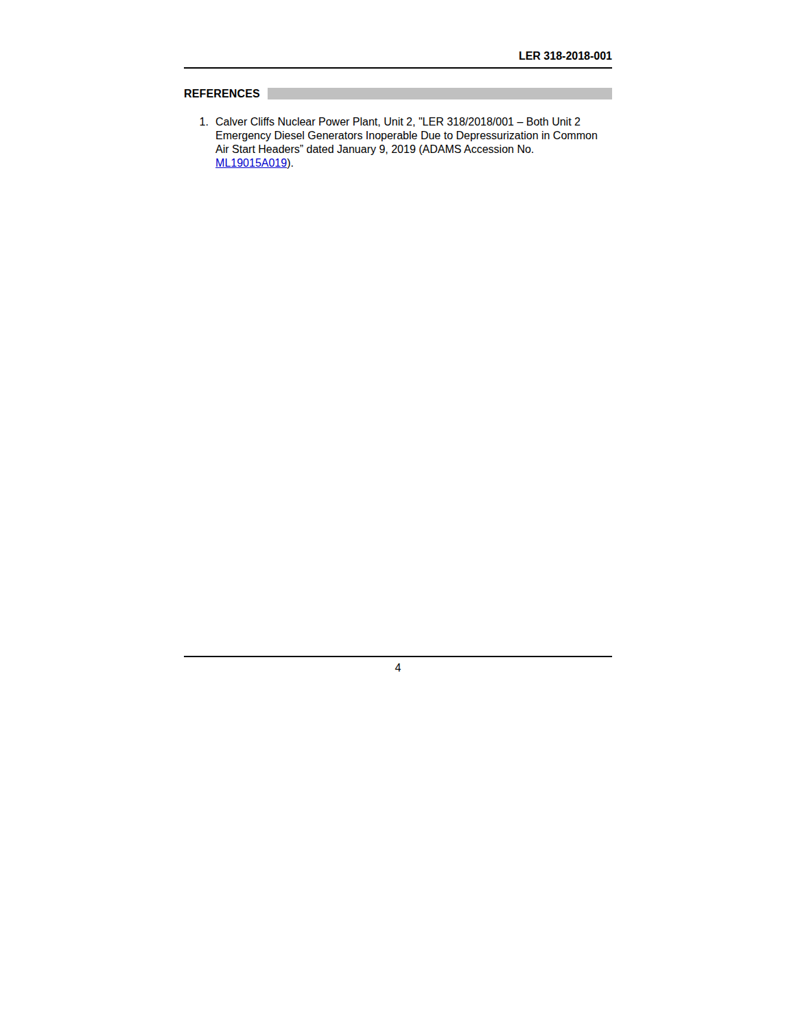LER 318-2018-001
REFERENCES
Calver Cliffs Nuclear Power Plant, Unit 2, "LER 318/2018/001 – Both Unit 2 Emergency Diesel Generators Inoperable Due to Depressurization in Common Air Start Headers” dated January 9, 2019 (ADAMS Accession No. ML19015A019).
4